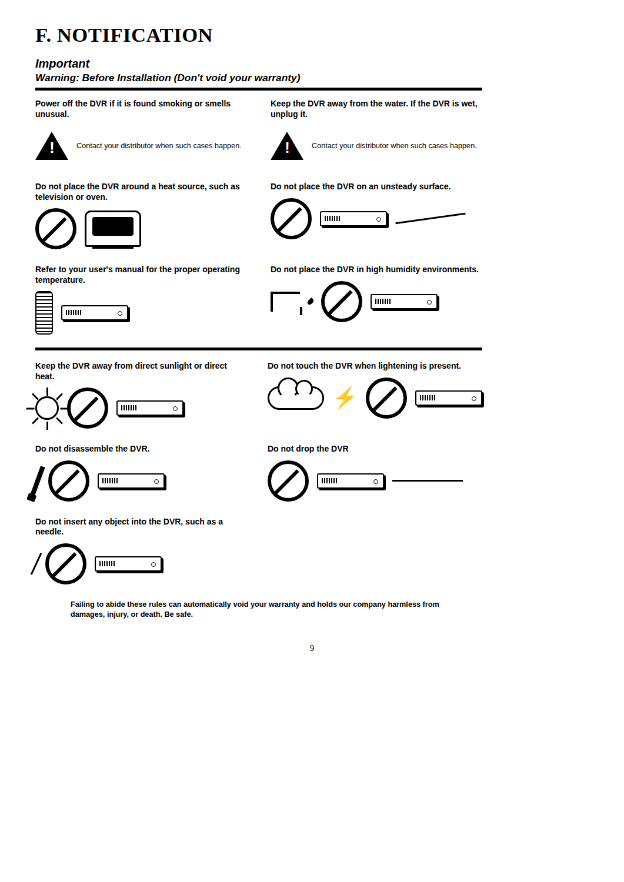F. NOTIFICATION
Important Warning: Before Installation (Don't void your warranty)
Power off the DVR if it is found smoking or smells unusual.
Contact your distributor when such cases happen.
Keep the DVR away from the water. If the DVR is wet, unplug it.
Contact your distributor when such cases happen.
Do not place the DVR around a heat source, such as television or oven.
Do not place the DVR on an unsteady surface.
Refer to your user's manual for the proper operating temperature.
Do not place the DVR in high humidity environments.
Keep the DVR away from direct sunlight or direct heat.
Do not touch the DVR when lightening is present.
⚡
Do not disassemble the DVR.
Do not drop the DVR
Do not insert any object into the DVR, such as a needle.
Failing to abide these rules can automatically void your warranty and holds our company harmless from damages, injury, or death. Be safe.
9